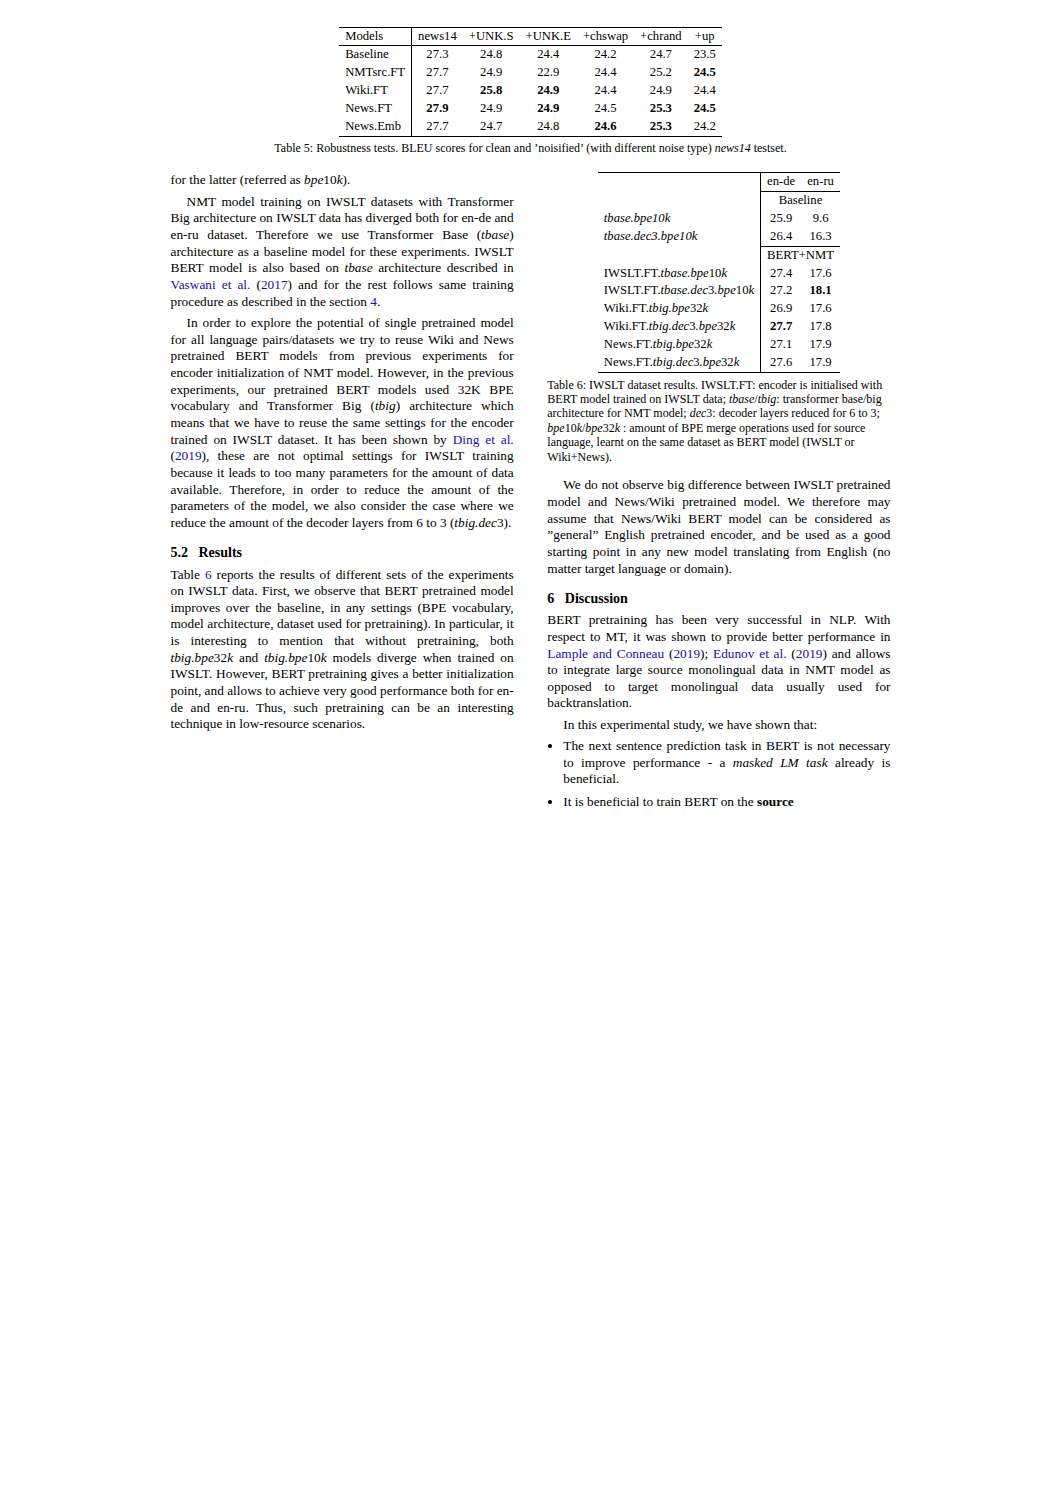| Models | news14 | +UNK.S | +UNK.E | +chswap | +chrand | +up |
| --- | --- | --- | --- | --- | --- | --- |
| Baseline | 27.3 | 24.8 | 24.4 | 24.2 | 24.7 | 23.5 |
| NMTsrc.FT | 27.7 | 24.9 | 22.9 | 24.4 | 25.2 | 24.5 |
| Wiki.FT | 27.7 | 25.8 | 24.9 | 24.4 | 24.9 | 24.4 |
| News.FT | 27.9 | 24.9 | 24.9 | 24.5 | 25.3 | 24.5 |
| News.Emb | 27.7 | 24.7 | 24.8 | 24.6 | 25.3 | 24.2 |
Table 5: Robustness tests. BLEU scores for clean and ’noisified’ (with different noise type) news14 testset.
for the latter (referred as bpe10k).
NMT model training on IWSLT datasets with Transformer Big architecture on IWSLT data has diverged both for en-de and en-ru dataset. Therefore we use Transformer Base (tbase) architecture as a baseline model for these experiments. IWSLT BERT model is also based on tbase architecture described in Vaswani et al. (2017) and for the rest follows same training procedure as described in the section 4.
In order to explore the potential of single pretrained model for all language pairs/datasets we try to reuse Wiki and News pretrained BERT models from previous experiments for encoder initialization of NMT model. However, in the previous experiments, our pretrained BERT models used 32K BPE vocabulary and Transformer Big (tbig) architecture which means that we have to reuse the same settings for the encoder trained on IWSLT dataset. It has been shown by Ding et al. (2019), these are not optimal settings for IWSLT training because it leads to too many parameters for the amount of data available. Therefore, in order to reduce the amount of the parameters of the model, we also consider the case where we reduce the amount of the decoder layers from 6 to 3 (tbig.dec3).
5.2 Results
Table 6 reports the results of different sets of the experiments on IWSLT data. First, we observe that BERT pretrained model improves over the baseline, in any settings (BPE vocabulary, model architecture, dataset used for pretraining). In particular, it is interesting to mention that without pretraining, both tbig.bpe32k and tbig.bpe10k models diverge when trained on IWSLT. However, BERT pretraining gives a better initialization point, and allows to achieve very good performance both for en-de and en-ru. Thus, such pretraining can be an interesting technique in low-resource scenarios.
| | en-de | en-ru |
| | Baseline |
| tbase.bpe10k | 25.9 | 9.6 |
| tbase.dec3.bpe10k | 26.4 | 16.3 |
| | BERT+NMT |
| IWSLT.FT. tbase.bpe 10 k | 27.4 | 17.6 |
| IWSLT.FT. tbase.dec 3 .bpe 10 k | 27.2 | 18.1 |
| Wiki.FT. tbig.bpe 32 k | 26.9 | 17.6 |
| Wiki.FT. tbig.dec 3 .bpe 32 k | 27.7 | 17.8 |
| News.FT. tbig.bpe 32 k | 27.1 | 17.9 |
| News.FT. tbig.dec 3 .bpe 32 k | 27.6 | 17.9 |
Table 6: IWSLT dataset results. IWSLT.FT: encoder is initialised with BERT model trained on IWSLT data; tbase/tbig: transformer base/big architecture for NMT model; dec3: decoder layers reduced for 6 to 3; bpe10k/bpe32k : amount of BPE merge operations used for source language, learnt on the same dataset as BERT model (IWSLT or Wiki+News).
We do not observe big difference between IWSLT pretrained model and News/Wiki pretrained model. We therefore may assume that News/Wiki BERT model can be considered as ”general” English pretrained encoder, and be used as a good starting point in any new model translating from English (no matter target language or domain).
6 Discussion
BERT pretraining has been very successful in NLP. With respect to MT, it was shown to provide better performance in Lample and Conneau (2019); Edunov et al. (2019) and allows to integrate large source monolingual data in NMT model as opposed to target monolingual data usually used for backtranslation.
In this experimental study, we have shown that:
The next sentence prediction task in BERT is not necessary to improve performance - a masked LM task already is beneficial.
It is beneficial to train BERT on the source